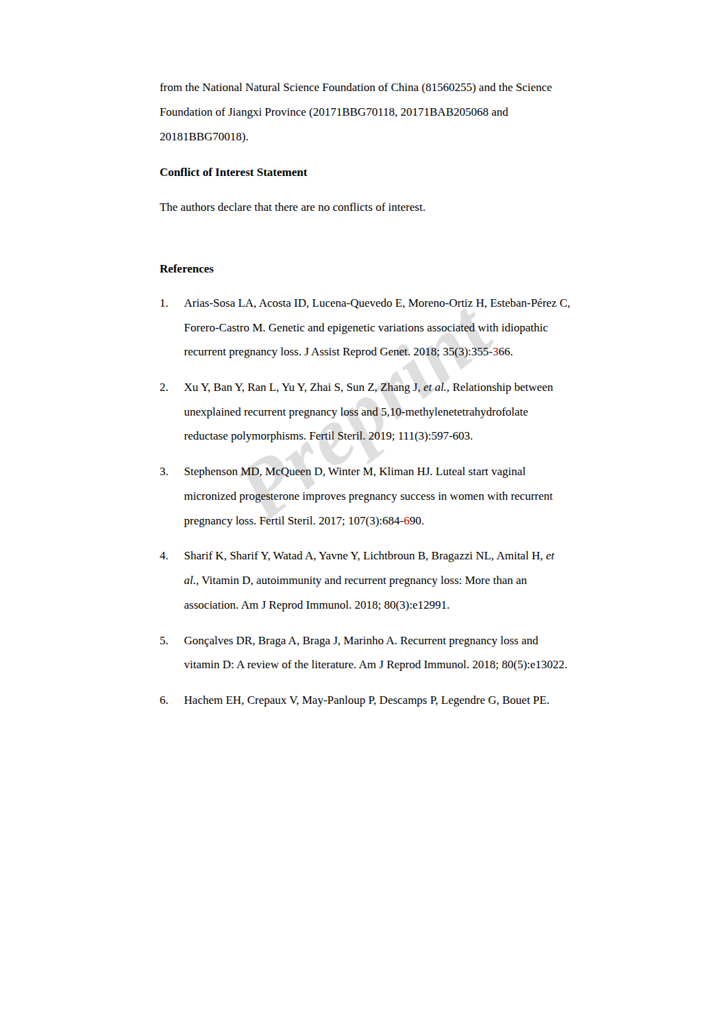Preprint
from the National Natural Science Foundation of China (81560255) and the Science Foundation of Jiangxi Province (20171BBG70118, 20171BAB205068 and 20181BBG70018).
Conflict of Interest Statement
The authors declare that there are no conflicts of interest.
References
Arias-Sosa LA, Acosta ID, Lucena-Quevedo E, Moreno-Ortiz H, Esteban-Pérez C, Forero-Castro M. Genetic and epigenetic variations associated with idiopathic recurrent pregnancy loss. J Assist Reprod Genet. 2018; 35(3):355-366.
Xu Y, Ban Y, Ran L, Yu Y, Zhai S, Sun Z, Zhang J, et al., Relationship between unexplained recurrent pregnancy loss and 5,10-methylenetetrahydrofolate reductase polymorphisms. Fertil Steril. 2019; 111(3):597-603.
Stephenson MD, McQueen D, Winter M, Kliman HJ. Luteal start vaginal micronized progesterone improves pregnancy success in women with recurrent pregnancy loss. Fertil Steril. 2017; 107(3):684-690.
Sharif K, Sharif Y, Watad A, Yavne Y, Lichtbroun B, Bragazzi NL, Amital H, et al., Vitamin D, autoimmunity and recurrent pregnancy loss: More than an association. Am J Reprod Immunol. 2018; 80(3):e12991.
Gonçalves DR, Braga A, Braga J, Marinho A. Recurrent pregnancy loss and vitamin D: A review of the literature. Am J Reprod Immunol. 2018; 80(5):e13022.
Hachem EH, Crepaux V, May-Panloup P, Descamps P, Legendre G, Bouet PE.